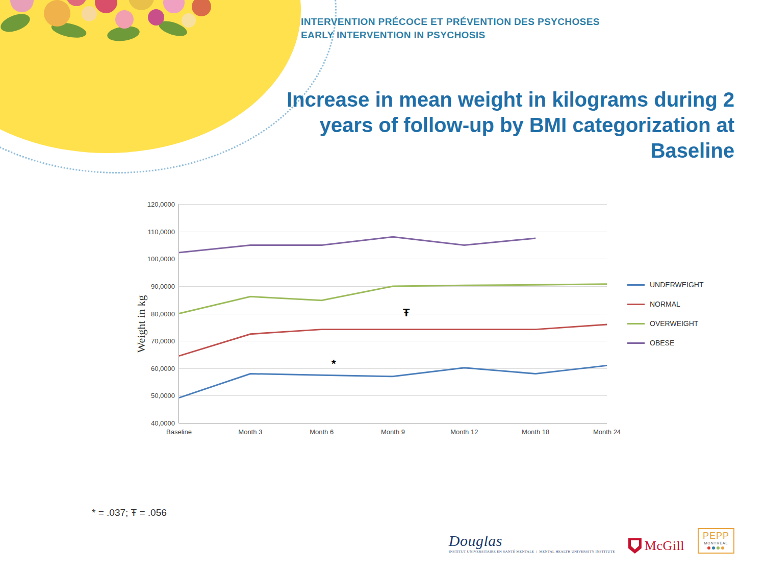Intervention précoce et prévention des psychoses
Early intervention in psychosis
Increase in mean weight in kilograms during 2 years of follow-up by BMI categorization at Baseline
Weight in kg
120,0000 110,0000 100,0000 90,0000 80,0000 70,0000 60,0000 50,0000 40,0000 Baseline Month 3 Month 6 Month 9 Month 12 Month 18 Month 24
*
Ŧ
UNDERWEIGHT
NORMAL
OVERWEIGHT
OBESE
* = .037; Ŧ = .056
Douglas
Institut universitaire en santé mentale | Mental Health University Institute
McGill
PEPP
MONTRÉAL